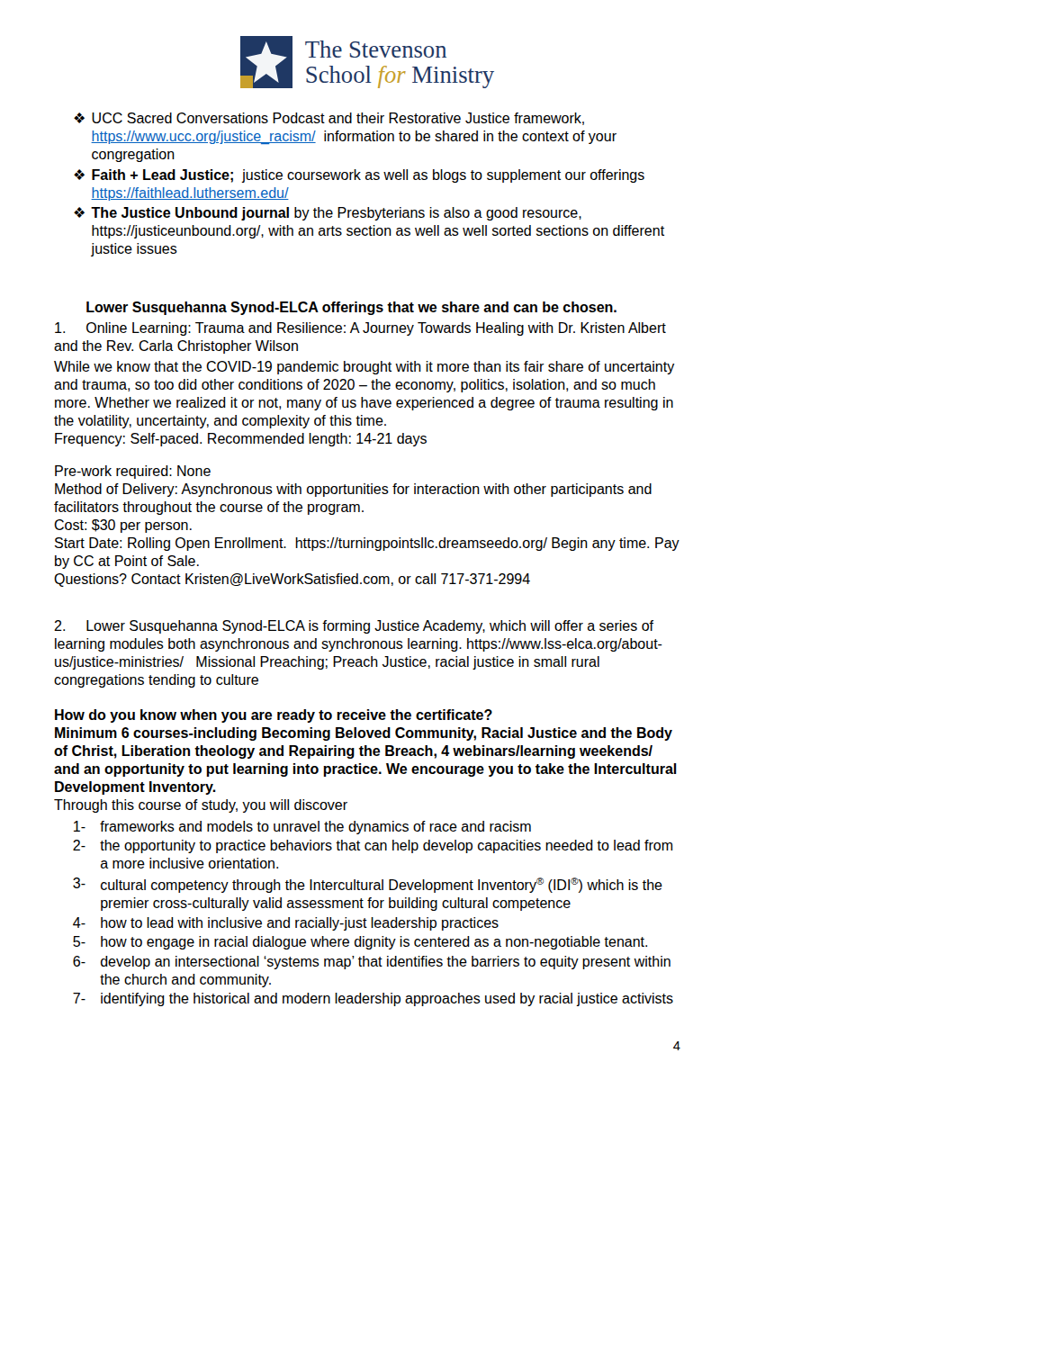The Stevenson
School for Ministry
UCC Sacred Conversations Podcast and their Restorative Justice framework, https://www.ucc.org/justice_racism/ information to be shared in the context of your congregation
Faith + Lead Justice; justice coursework as well as blogs to supplement our offerings https://faithlead.luthersem.edu/
The Justice Unbound journal by the Presbyterians is also a good resource, https://justiceunbound.org/, with an arts section as well as well sorted sections on different justice issues
Lower Susquehanna Synod-ELCA offerings that we share and can be chosen.
1. Online Learning: Trauma and Resilience: A Journey Towards Healing with Dr. Kristen Albert and the Rev. Carla Christopher Wilson
While we know that the COVID-19 pandemic brought with it more than its fair share of uncertainty and trauma, so too did other conditions of 2020 – the economy, politics, isolation, and so much more. Whether we realized it or not, many of us have experienced a degree of trauma resulting in the volatility, uncertainty, and complexity of this time.
Frequency: Self-paced. Recommended length: 14-21 days
Pre-work required: None
Method of Delivery: Asynchronous with opportunities for interaction with other participants and facilitators throughout the course of the program.
Cost: $30 per person.
Start Date: Rolling Open Enrollment. https://turningpointsllc.dreamseedo.org/ Begin any time. Pay by CC at Point of Sale.
Questions? Contact Kristen@LiveWorkSatisfied.com, or call 717-371-2994
2. Lower Susquehanna Synod-ELCA is forming Justice Academy, which will offer a series of learning modules both asynchronous and synchronous learning. https://www.lss-elca.org/about-us/justice-ministries/ Missional Preaching; Preach Justice, racial justice in small rural congregations tending to culture
How do you know when you are ready to receive the certificate?
Minimum 6 courses-including Becoming Beloved Community, Racial Justice and the Body of Christ, Liberation theology and Repairing the Breach, 4 webinars/learning weekends/ and an opportunity to put learning into practice. We encourage you to take the Intercultural Development Inventory.
Through this course of study, you will discover
frameworks and models to unravel the dynamics of race and racism
the opportunity to practice behaviors that can help develop capacities needed to lead from a more inclusive orientation.
cultural competency through the Intercultural Development Inventory® (IDI®) which is the premier cross-culturally valid assessment for building cultural competence
how to lead with inclusive and racially-just leadership practices
how to engage in racial dialogue where dignity is centered as a non-negotiable tenant.
develop an intersectional ‘systems map’ that identifies the barriers to equity present within the church and community.
identifying the historical and modern leadership approaches used by racial justice activists
4